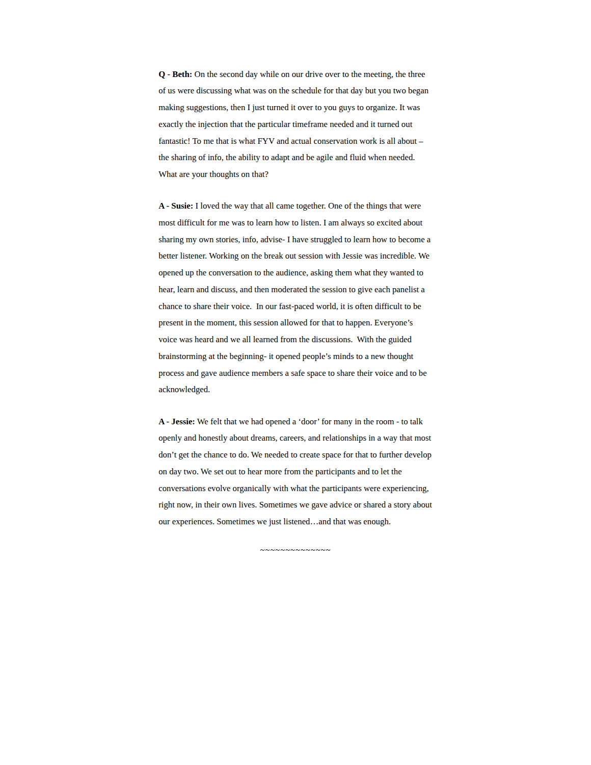Q - Beth: On the second day while on our drive over to the meeting, the three of us were discussing what was on the schedule for that day but you two began making suggestions, then I just turned it over to you guys to organize. It was exactly the injection that the particular timeframe needed and it turned out fantastic! To me that is what FYV and actual conservation work is all about – the sharing of info, the ability to adapt and be agile and fluid when needed. What are your thoughts on that?
A - Susie: I loved the way that all came together. One of the things that were most difficult for me was to learn how to listen. I am always so excited about sharing my own stories, info, advise- I have struggled to learn how to become a better listener. Working on the break out session with Jessie was incredible. We opened up the conversation to the audience, asking them what they wanted to hear, learn and discuss, and then moderated the session to give each panelist a chance to share their voice. In our fast-paced world, it is often difficult to be present in the moment, this session allowed for that to happen. Everyone’s voice was heard and we all learned from the discussions. With the guided brainstorming at the beginning- it opened people’s minds to a new thought process and gave audience members a safe space to share their voice and to be acknowledged.
A - Jessie: We felt that we had opened a ‘door’ for many in the room - to talk openly and honestly about dreams, careers, and relationships in a way that most don’t get the chance to do. We needed to create space for that to further develop on day two. We set out to hear more from the participants and to let the conversations evolve organically with what the participants were experiencing, right now, in their own lives. Sometimes we gave advice or shared a story about our experiences. Sometimes we just listened…and that was enough.
~~~~~~~~~~~~~~